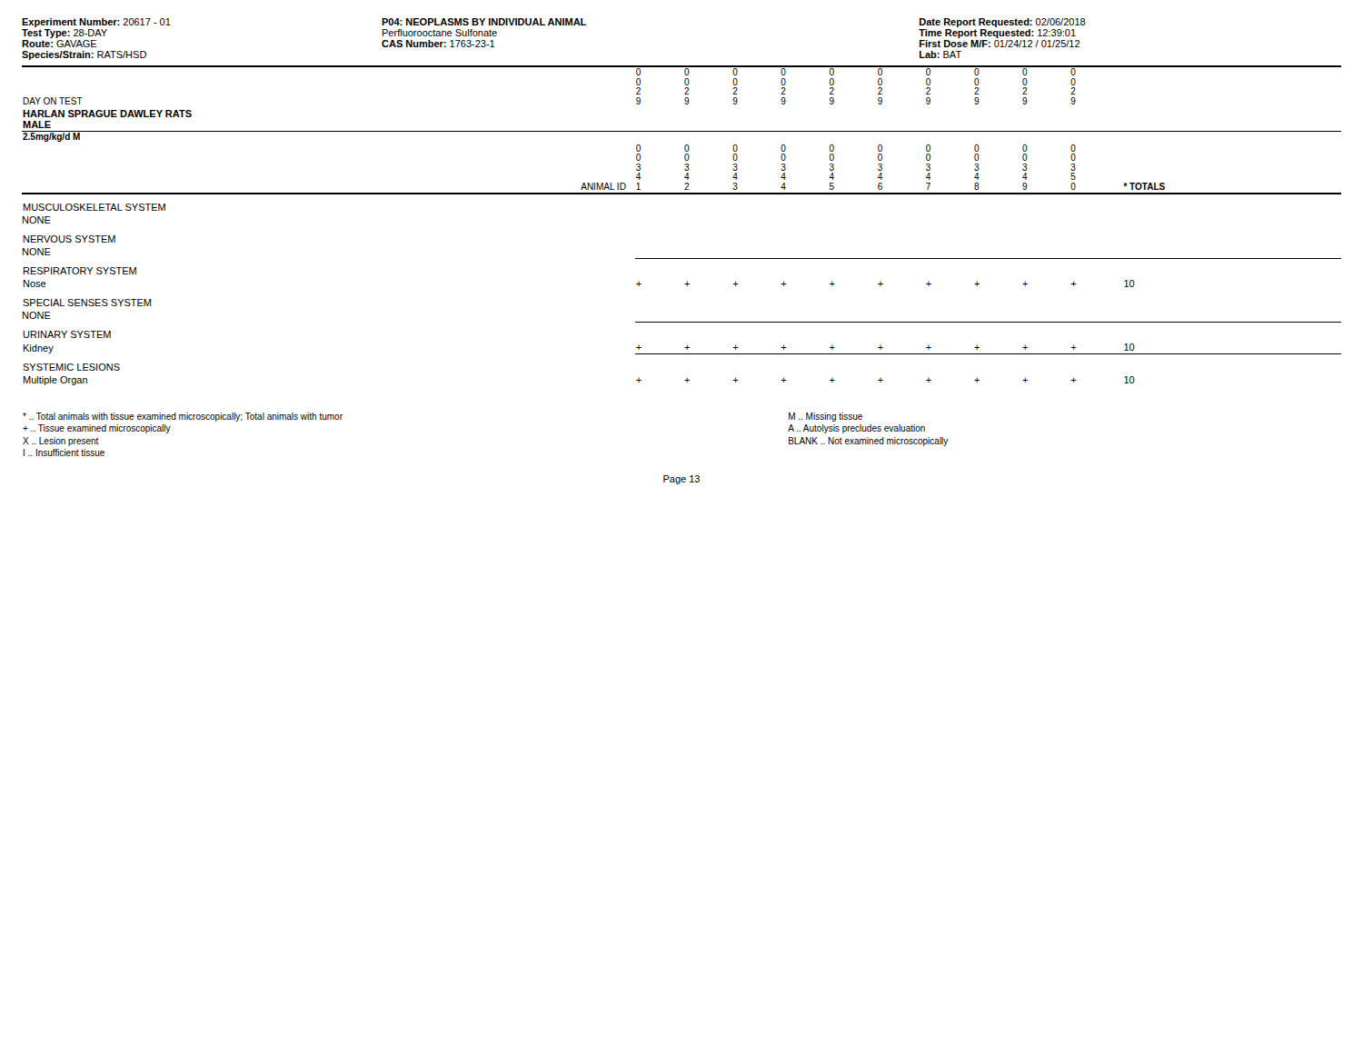| Experiment Number: 20617 - 01 | P04: NEOPLASMS BY INDIVIDUAL ANIMAL | Date Report Requested: 02/06/2018 |
| Test Type: 28-DAY | Perfluorooctane Sulfonate | Time Report Requested: 12:39:01 |
| Route: GAVAGE | CAS Number: 1763-23-1 | First Dose M/F: 01/24/12 / 01/25/12 |
| Species/Strain: RATS/HSD | | Lab: BAT |
| DAY ON TEST | 0 0 2 9 | 0 0 2 9 | 0 0 2 9 | 0 0 2 9 | 0 0 2 9 | 0 0 2 9 | 0 0 2 9 | 0 0 2 9 | 0 0 2 9 | 0 0 2 9 | |
| HARLAN SPRAGUE DAWLEY RATS MALE | |
| 2.5mg/kg/d M | |
| ANIMAL ID | 0 0 3 4 1 | 0 0 3 4 2 | 0 0 3 4 3 | 0 0 3 4 4 | 0 0 3 4 5 | 0 0 3 4 6 | 0 0 3 4 7 | 0 0 3 4 8 | 0 0 3 4 9 | 0 0 3 5 0 | * TOTALS |
| MUSCULOSKELETAL SYSTEM | |
| NONE | |
| NERVOUS SYSTEM | |
| NONE | |
| RESPIRATORY SYSTEM | | |
| Nose | + | + | + | + | + | + | + | + | + | + | 10 |
| SPECIAL SENSES SYSTEM | |
| NONE | |
| URINARY SYSTEM | | |
| Kidney | + | + | + | + | + | + | + | + | + | + | 10 |
| SYSTEMIC LESIONS | | |
| Multiple Organ | + | + | + | + | + | + | + | + | + | + | 10 |
| * .. Total animals with tissue examined microscopically; Total animals with tumor + .. Tissue examined microscopically X .. Lesion present I .. Insufficient tissue | M .. Missing tissue A .. Autolysis precludes evaluation BLANK .. Not examined microscopically |
Page 13